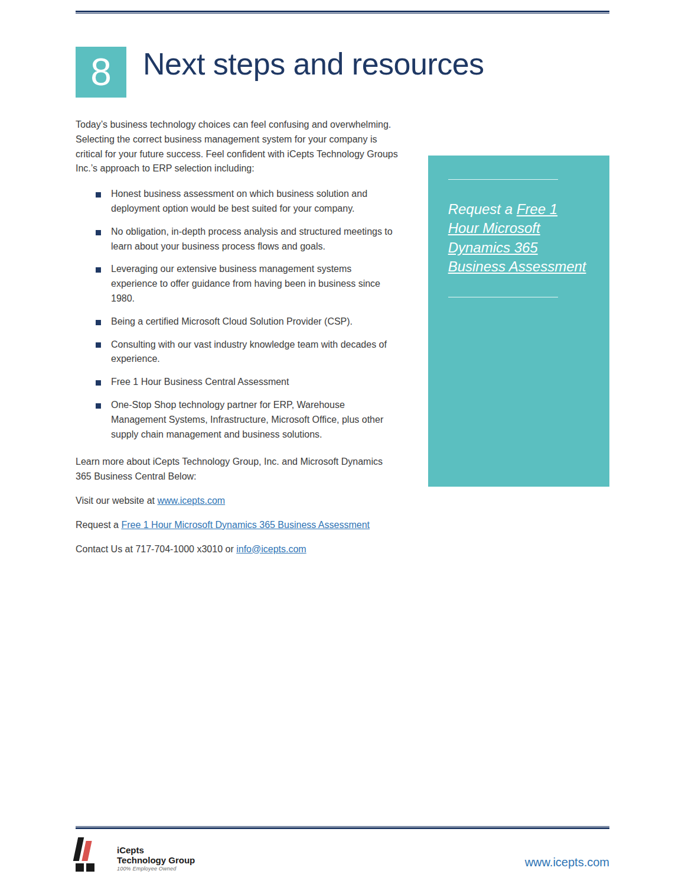8
Next steps and resources
Today’s business technology choices can feel confusing and overwhelming. Selecting the correct business management system for your company is critical for your future success. Feel confident with iCepts Technology Groups Inc.’s approach to ERP selection including:
Honest business assessment on which business solution and deployment option would be best suited for your company.
No obligation, in-depth process analysis and structured meetings to learn about your business process flows and goals.
Leveraging our extensive business management systems experience to offer guidance from having been in business since 1980.
Being a certified Microsoft Cloud Solution Provider (CSP).
Consulting with our vast industry knowledge team with decades of experience.
Free 1 Hour Business Central Assessment
One-Stop Shop technology partner for ERP, Warehouse Management Systems, Infrastructure, Microsoft Office, plus other supply chain management and business solutions.
Learn more about iCepts Technology Group, Inc. and Microsoft Dynamics 365 Business Central Below:
Visit our website at www.icepts.com
Request a Free 1 Hour Microsoft Dynamics 365 Business Assessment
Contact Us at 717-704-1000 x3010 or info@icepts.com
Request a Free 1 Hour Microsoft Dynamics 365 Business Assessment
iCepts
Technology Group
100% Employee Owned
www.icepts.com